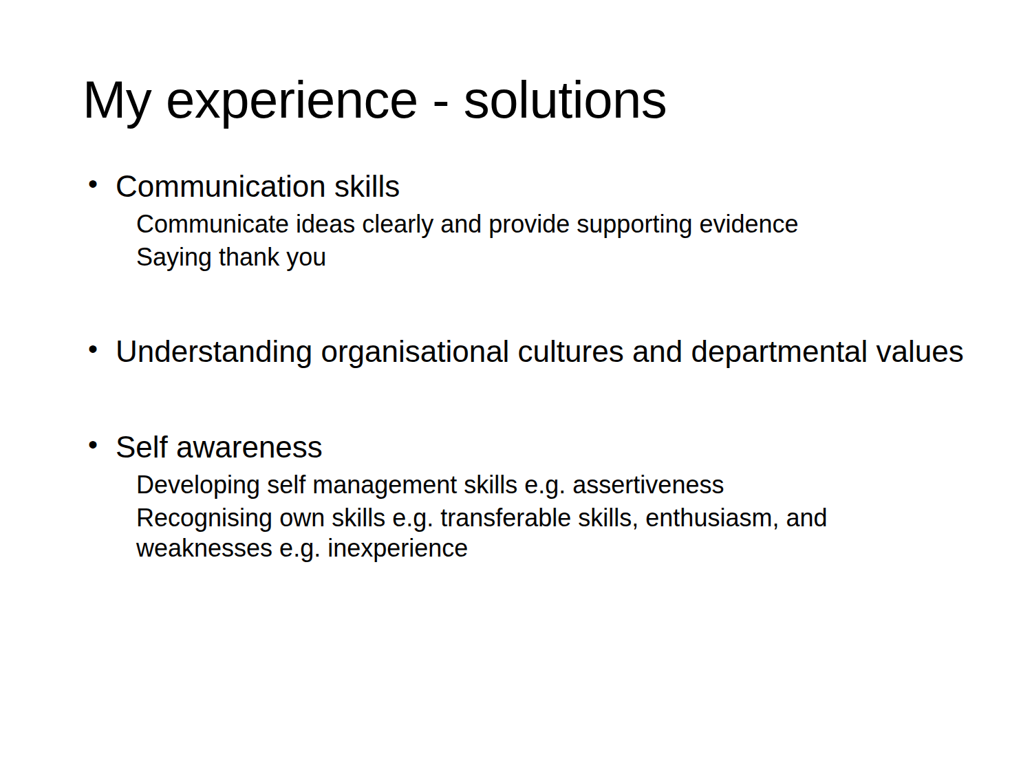My experience - solutions
•
Communication skills
Communicate ideas clearly and provide supporting evidence
Saying thank you
•
Understanding organisational cultures and departmental values
•
Self awareness
Developing self management skills e.g. assertiveness
Recognising own skills e.g. transferable skills, enthusiasm, and weaknesses e.g. inexperience